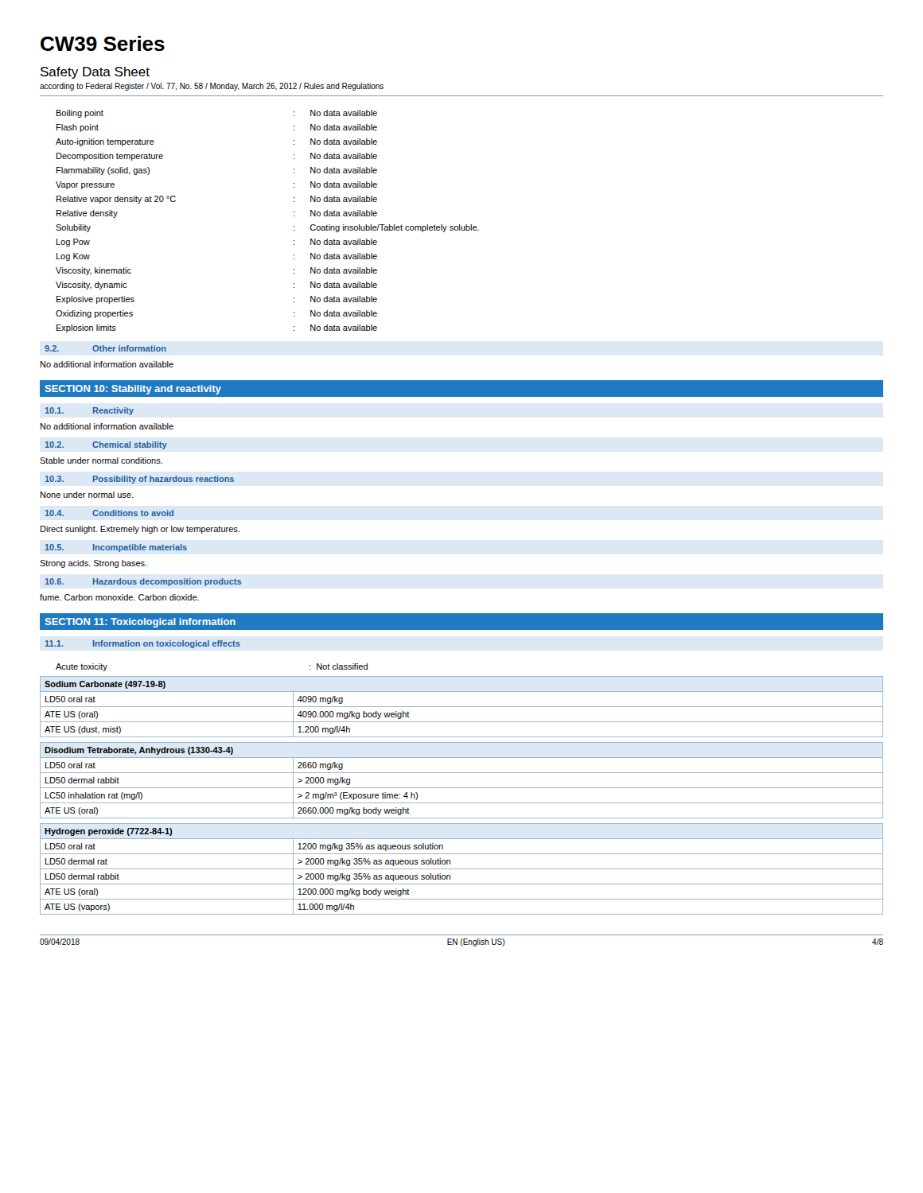CW39 Series
Safety Data Sheet
according to Federal Register / Vol. 77, No. 58 / Monday, March 26, 2012 / Rules and Regulations
| Boiling point | : | No data available |
| Flash point | : | No data available |
| Auto-ignition temperature | : | No data available |
| Decomposition temperature | : | No data available |
| Flammability (solid, gas) | : | No data available |
| Vapor pressure | : | No data available |
| Relative vapor density at 20 °C | : | No data available |
| Relative density | : | No data available |
| Solubility | : | Coating insoluble/Tablet completely soluble. |
| Log Pow | : | No data available |
| Log Kow | : | No data available |
| Viscosity, kinematic | : | No data available |
| Viscosity, dynamic | : | No data available |
| Explosive properties | : | No data available |
| Oxidizing properties | : | No data available |
| Explosion limits | : | No data available |
9.2. Other information
No additional information available
SECTION 10: Stability and reactivity
10.1. Reactivity
No additional information available
10.2. Chemical stability
Stable under normal conditions.
10.3. Possibility of hazardous reactions
None under normal use.
10.4. Conditions to avoid
Direct sunlight. Extremely high or low temperatures.
10.5. Incompatible materials
Strong acids. Strong bases.
10.6. Hazardous decomposition products
fume. Carbon monoxide. Carbon dioxide.
SECTION 11: Toxicological information
11.1. Information on toxicological effects
Acute toxicity: Not classified
| Sodium Carbonate (497-19-8) |
| --- |
| LD50 oral rat | 4090 mg/kg |
| ATE US (oral) | 4090.000 mg/kg body weight |
| ATE US (dust, mist) | 1.200 mg/l/4h |
| Disodium Tetraborate, Anhydrous (1330-43-4) |
| --- |
| LD50 oral rat | 2660 mg/kg |
| LD50 dermal rabbit | > 2000 mg/kg |
| LC50 inhalation rat (mg/l) | > 2 mg/m³ (Exposure time: 4 h) |
| ATE US (oral) | 2660.000 mg/kg body weight |
| Hydrogen peroxide (7722-84-1) |
| --- |
| LD50 oral rat | 1200 mg/kg 35% as aqueous solution |
| LD50 dermal rat | > 2000 mg/kg 35% as aqueous solution |
| LD50 dermal rabbit | > 2000 mg/kg 35% as aqueous solution |
| ATE US (oral) | 1200.000 mg/kg body weight |
| ATE US (vapors) | 11.000 mg/l/4h |
09/04/2018 EN (English US) 4/8